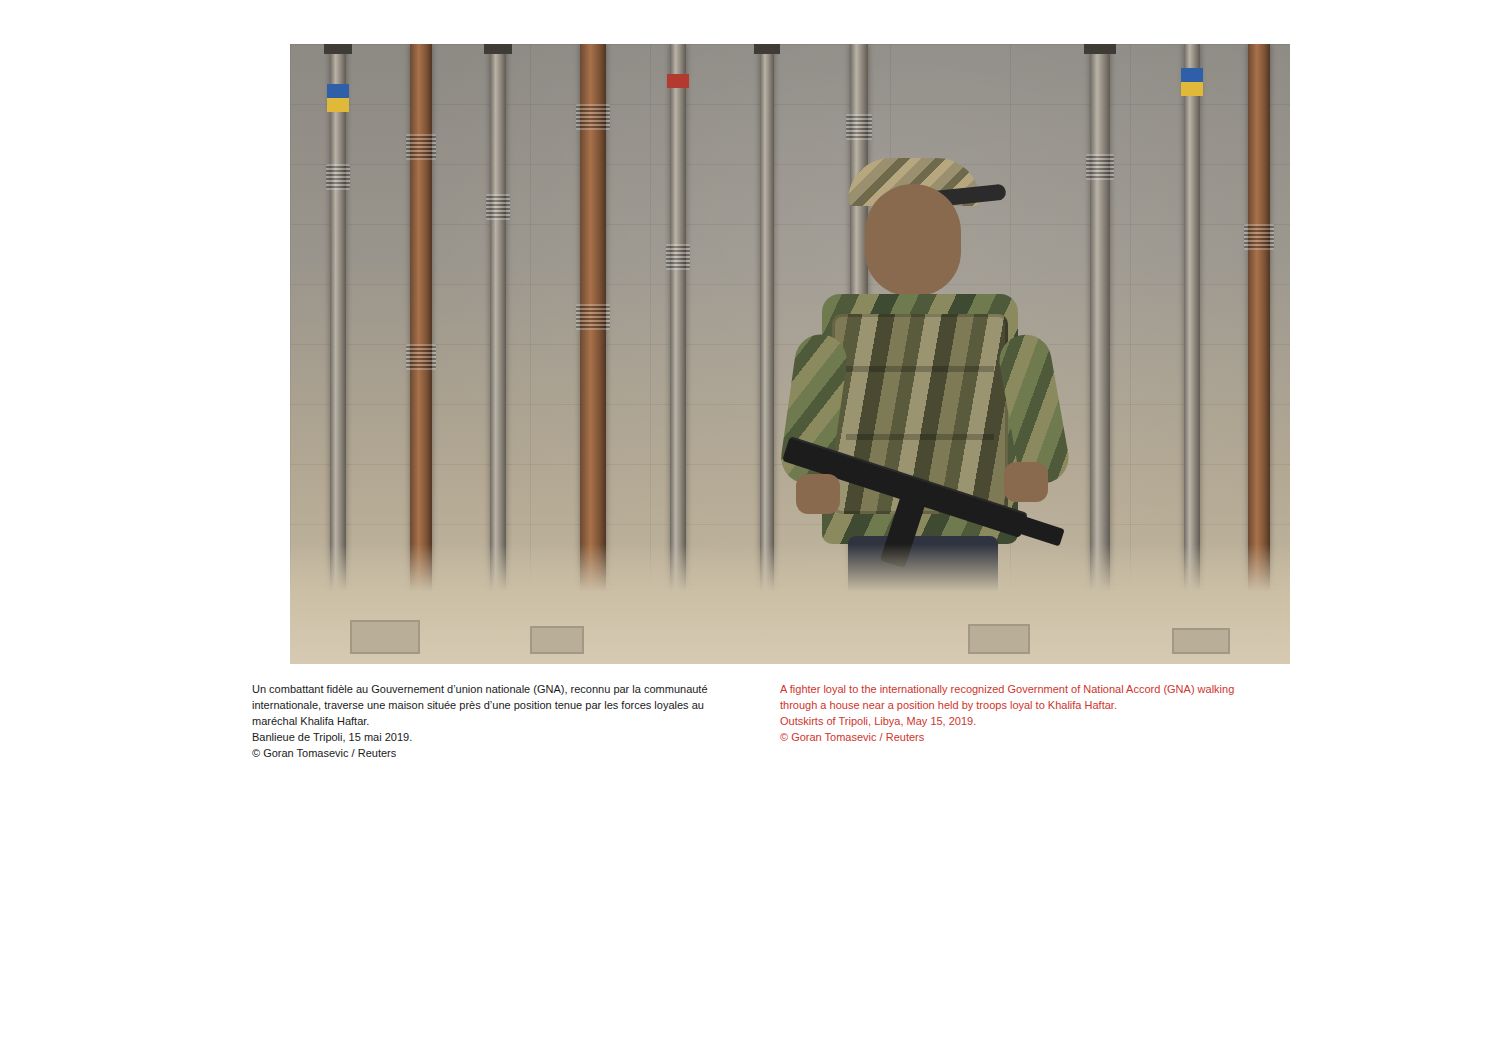Un combattant fidèle au Gouvernement d’union nationale (GNA), reconnu par la communauté internationale, traverse une maison située près d’une position tenue par les forces loyales au maréchal Khalifa Haftar.
Banlieue de Tripoli, 15 mai 2019.
© Goran Tomasevic / Reuters
A fighter loyal to the internationally recognized Government of National Accord (GNA) walking through a house near a position held by troops loyal to Khalifa Haftar.
Outskirts of Tripoli, Libya, May 15, 2019.
© Goran Tomasevic / Reuters